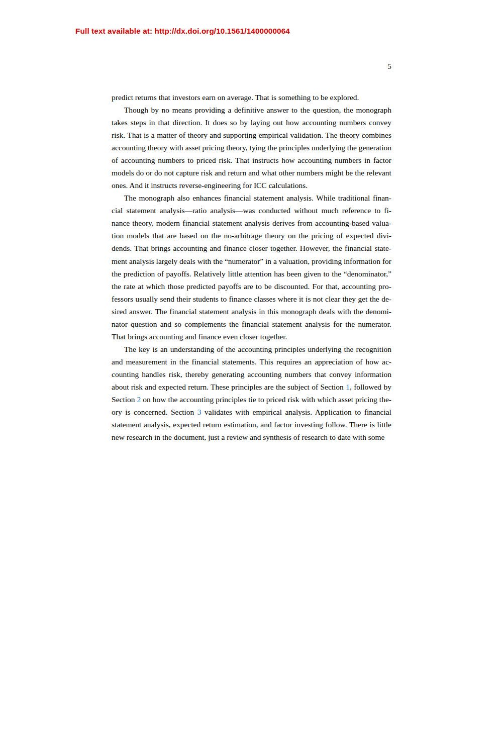Full text available at: http://dx.doi.org/10.1561/1400000064
5
predict returns that investors earn on average. That is something to be explored.
Though by no means providing a definitive answer to the question, the monograph takes steps in that direction. It does so by laying out how accounting numbers convey risk. That is a matter of theory and supporting empirical validation. The theory combines accounting theory with asset pricing theory, tying the principles underlying the generation of accounting numbers to priced risk. That instructs how accounting numbers in factor models do or do not capture risk and return and what other numbers might be the relevant ones. And it instructs reverse-engineering for ICC calculations.
The monograph also enhances financial statement analysis. While traditional financial statement analysis—ratio analysis—was conducted without much reference to finance theory, modern financial statement analysis derives from accounting-based valuation models that are based on the no-arbitrage theory on the pricing of expected dividends. That brings accounting and finance closer together. However, the financial statement analysis largely deals with the “numerator” in a valuation, providing information for the prediction of payoffs. Relatively little attention has been given to the “denominator,” the rate at which those predicted payoffs are to be discounted. For that, accounting professors usually send their students to finance classes where it is not clear they get the desired answer. The financial statement analysis in this monograph deals with the denominator question and so complements the financial statement analysis for the numerator. That brings accounting and finance even closer together.
The key is an understanding of the accounting principles underlying the recognition and measurement in the financial statements. This requires an appreciation of how accounting handles risk, thereby generating accounting numbers that convey information about risk and expected return. These principles are the subject of Section 1, followed by Section 2 on how the accounting principles tie to priced risk with which asset pricing theory is concerned. Section 3 validates with empirical analysis. Application to financial statement analysis, expected return estimation, and factor investing follow. There is little new research in the document, just a review and synthesis of research to date with some